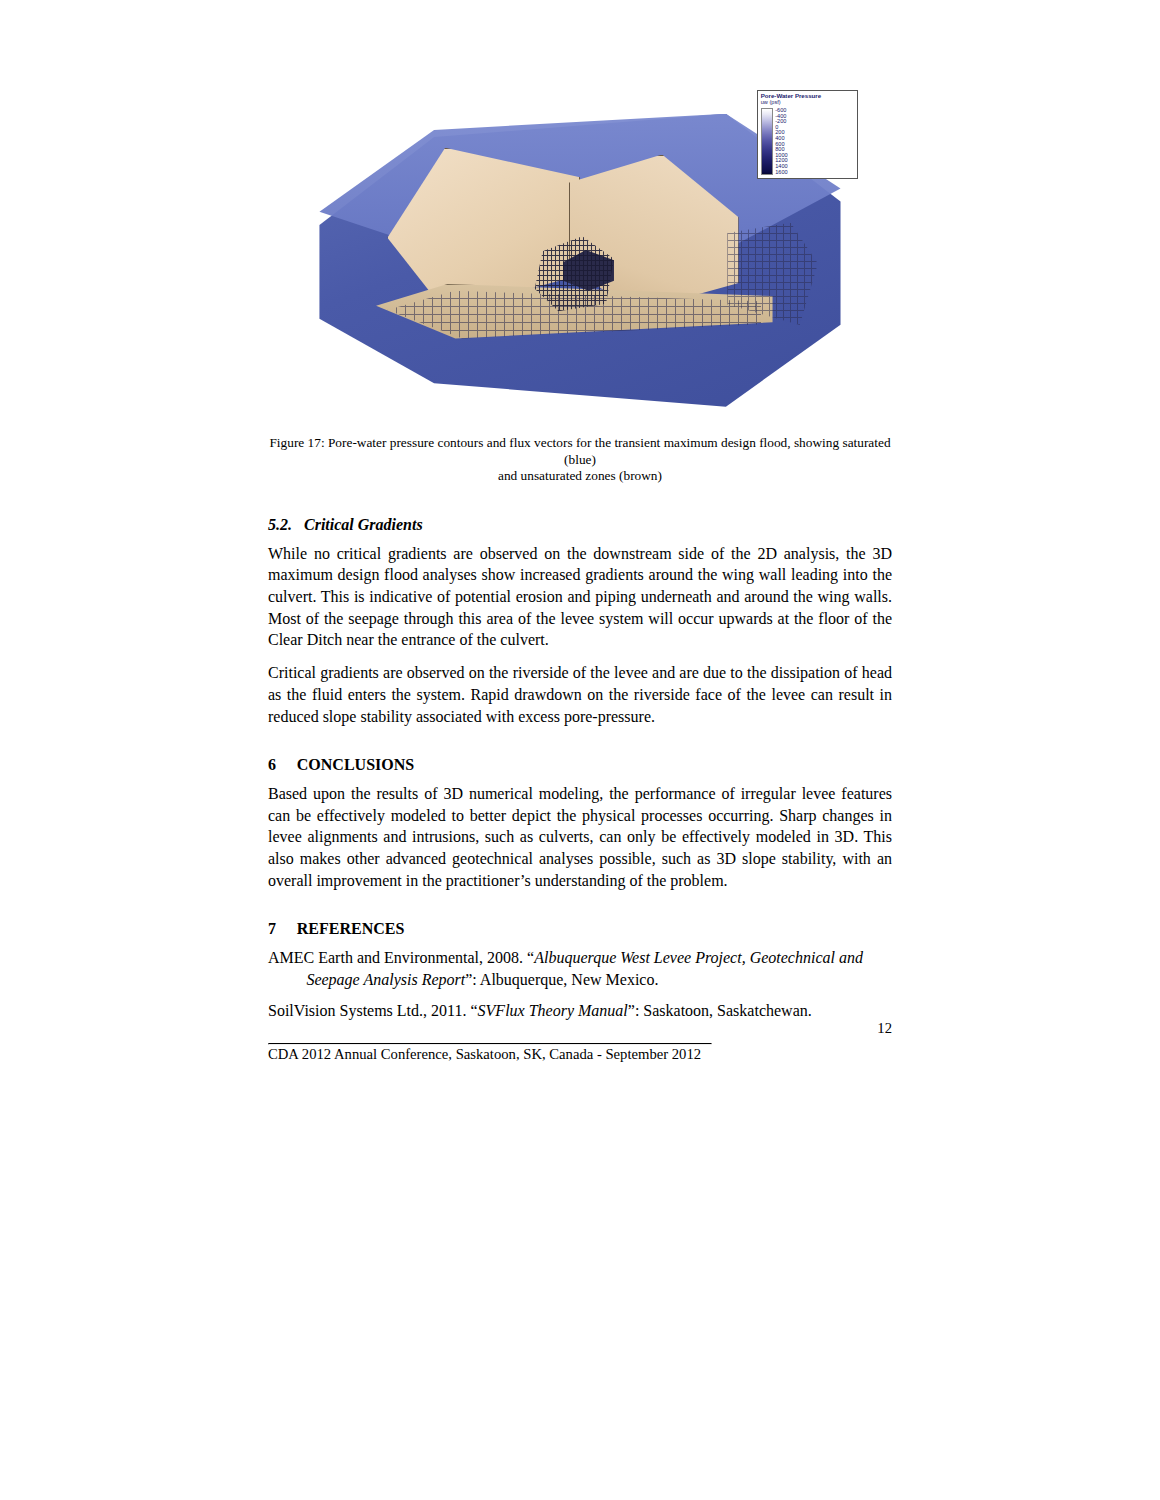Pore-Water Pressure
uw (psf)
-600 -400 -200 0 200 400 600 800 1000 1200 1400 1600
Figure 17: Pore-water pressure contours and flux vectors for the transient maximum design flood, showing saturated (blue)
and unsaturated zones (brown)
5.2. Critical Gradients
While no critical gradients are observed on the downstream side of the 2D analysis, the 3D maximum design flood analyses show increased gradients around the wing wall leading into the culvert. This is indicative of potential erosion and piping underneath and around the wing walls. Most of the seepage through this area of the levee system will occur upwards at the floor of the Clear Ditch near the entrance of the culvert.
Critical gradients are observed on the riverside of the levee and are due to the dissipation of head as the fluid enters the system. Rapid drawdown on the riverside face of the levee can result in reduced slope stability associated with excess pore-pressure.
6 CONCLUSIONS
Based upon the results of 3D numerical modeling, the performance of irregular levee features can be effectively modeled to better depict the physical processes occurring. Sharp changes in levee alignments and intrusions, such as culverts, can only be effectively modeled in 3D. This also makes other advanced geotechnical analyses possible, such as 3D slope stability, with an overall improvement in the practitioner’s understanding of the problem.
7 REFERENCES
AMEC Earth and Environmental, 2008. “Albuquerque West Levee Project, Geotechnical and Seepage Analysis Report”: Albuquerque, New Mexico.
SoilVision Systems Ltd., 2011. “SVFlux Theory Manual”: Saskatoon, Saskatchewan.
12
CDA 2012 Annual Conference, Saskatoon, SK, Canada - September 2012